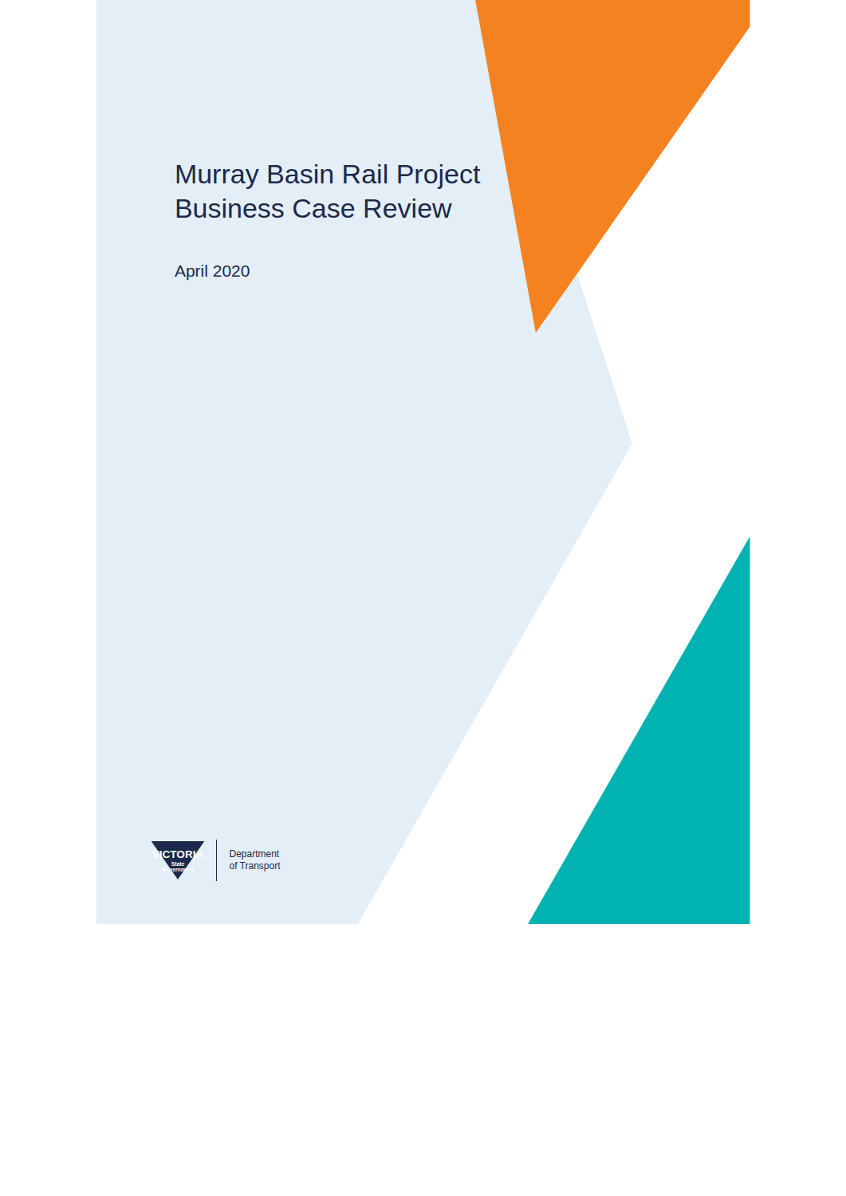Murray Basin Rail Project
Business Case Review
April 2020
VICTORIA State Government
Department
of Transport